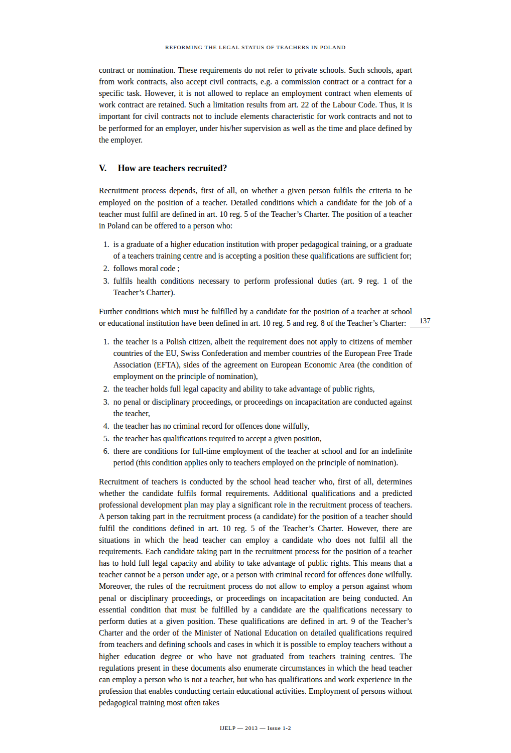Reforming the Legal Status of Teachers in Poland
contract or nomination. These requirements do not refer to private schools. Such schools, apart from work contracts, also accept civil contracts, e.g. a commission contract or a contract for a specific task. However, it is not allowed to replace an employment contract when elements of work contract are retained. Such a limitation results from art. 22 of the Labour Code. Thus, it is important for civil contracts not to include elements characteristic for work contracts and not to be performed for an employer, under his/her supervision as well as the time and place defined by the employer.
V. How are teachers recruited?
Recruitment process depends, first of all, on whether a given person fulfils the criteria to be employed on the position of a teacher. Detailed conditions which a candidate for the job of a teacher must fulfil are defined in art. 10 reg. 5 of the Teacher’s Charter. The position of a teacher in Poland can be offered to a person who:
is a graduate of a higher education institution with proper pedagogical training, or a graduate of a teachers training centre and is accepting a position these qualifications are sufficient for;
follows moral code ;
fulfils health conditions necessary to perform professional duties (art. 9 reg. 1 of the Teacher’s Charter).
Further conditions which must be fulfilled by a candidate for the position of a teacher at school or educational institution have been defined in art. 10 reg. 5 and reg. 8 of the Teacher’s Charter:
the teacher is a Polish citizen, albeit the requirement does not apply to citizens of member countries of the EU, Swiss Confederation and member countries of the European Free Trade Association (EFTA), sides of the agreement on European Economic Area (the condition of employment on the principle of nomination),
the teacher holds full legal capacity and ability to take advantage of public rights,
no penal or disciplinary proceedings, or proceedings on incapacitation are conducted against the teacher,
the teacher has no criminal record for offences done wilfully,
the teacher has qualifications required to accept a given position,
there are conditions for full-time employment of the teacher at school and for an indefinite period (this condition applies only to teachers employed on the principle of nomination).
Recruitment of teachers is conducted by the school head teacher who, first of all, determines whether the candidate fulfils formal requirements. Additional qualifications and a predicted professional development plan may play a significant role in the recruitment process of teachers. A person taking part in the recruitment process (a candidate) for the position of a teacher should fulfil the conditions defined in art. 10 reg. 5 of the Teacher’s Charter. However, there are situations in which the head teacher can employ a candidate who does not fulfil all the requirements. Each candidate taking part in the recruitment process for the position of a teacher has to hold full legal capacity and ability to take advantage of public rights. This means that a teacher cannot be a person under age, or a person with criminal record for offences done wilfully. Moreover, the rules of the recruitment process do not allow to employ a person against whom penal or disciplinary proceedings, or proceedings on incapacitation are being conducted. An essential condition that must be fulfilled by a candidate are the qualifications necessary to perform duties at a given position. These qualifications are defined in art. 9 of the Teacher’s Charter and the order of the Minister of National Education on detailed qualifications required from teachers and defining schools and cases in which it is possible to employ teachers without a higher education degree or who have not graduated from teachers training centres. The regulations present in these documents also enumerate circumstances in which the head teacher can employ a person who is not a teacher, but who has qualifications and work experience in the profession that enables conducting certain educational activities. Employment of persons without pedagogical training most often takes
137
IJELP — 2013 — Issue 1-2